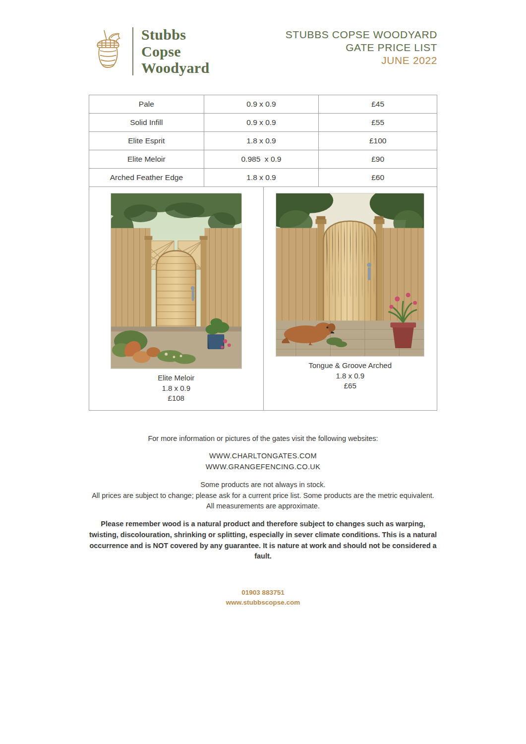Stubbs
Copse
Woodyard
STUBBS COPSE WOODYARD
GATE PRICE LIST
JUNE 2022
| Pale | 0.9 x 0.9 | £45 |
| Solid Infill | 0.9 x 0.9 | £55 |
| Elite Esprit | 1.8 x 0.9 | £100 |
| Elite Meloir | 0.985 x 0.9 | £90 |
| Arched Feather Edge | 1.8 x 0.9 | £60 |
Elite Meloir
1.8 x 0.9
£108
Tongue & Groove Arched
1.8 x 0.9
£65
For more information or pictures of the gates visit the following websites:
WWW.CHARLTONGATES.COM
WWW.GRANGEFENCING.CO.UK
Some products are not always in stock.
All prices are subject to change; please ask for a current price list. Some products are the metric equivalent. All measurements are approximate.
Please remember wood is a natural product and therefore subject to changes such as warping, twisting, discolouration, shrinking or splitting, especially in sever climate conditions. This is a natural occurrence and is NOT covered by any guarantee. It is nature at work and should not be considered a fault.
01903 883751
www.stubbscopse.com